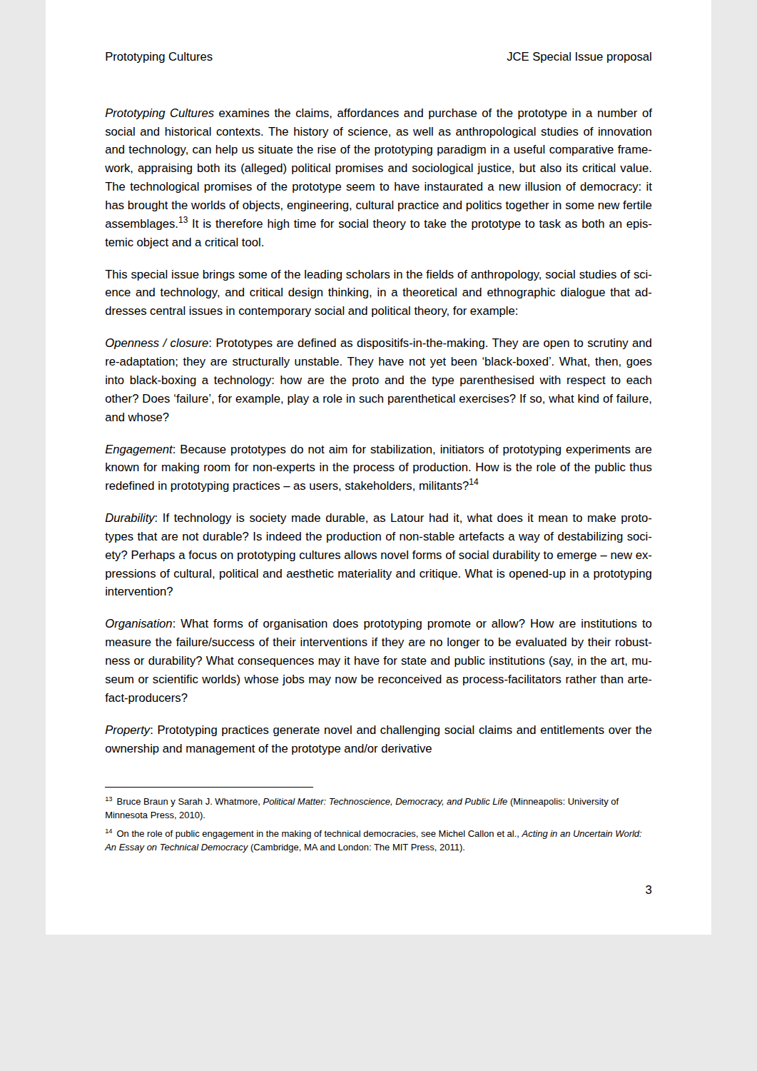Prototyping Cultures JCE Special Issue proposal
Prototyping Cultures examines the claims, affordances and purchase of the prototype in a number of social and historical contexts. The history of science, as well as anthropological studies of innovation and technology, can help us situate the rise of the prototyping paradigm in a useful comparative framework, appraising both its (alleged) political promises and sociological justice, but also its critical value. The technological promises of the prototype seem to have instaurated a new illusion of democracy: it has brought the worlds of objects, engineering, cultural practice and politics together in some new fertile assemblages.13 It is therefore high time for social theory to take the prototype to task as both an epistemic object and a critical tool.
This special issue brings some of the leading scholars in the fields of anthropology, social studies of science and technology, and critical design thinking, in a theoretical and ethnographic dialogue that addresses central issues in contemporary social and political theory, for example:
Openness / closure: Prototypes are defined as dispositifs-in-the-making. They are open to scrutiny and re-adaptation; they are structurally unstable. They have not yet been ‘black-boxed’. What, then, goes into black-boxing a technology: how are the proto and the type parenthesised with respect to each other? Does ‘failure’, for example, play a role in such parenthetical exercises? If so, what kind of failure, and whose?
Engagement: Because prototypes do not aim for stabilization, initiators of prototyping experiments are known for making room for non-experts in the process of production. How is the role of the public thus redefined in prototyping practices – as users, stakeholders, militants?14
Durability: If technology is society made durable, as Latour had it, what does it mean to make prototypes that are not durable? Is indeed the production of non-stable artefacts a way of destabilizing society? Perhaps a focus on prototyping cultures allows novel forms of social durability to emerge – new expressions of cultural, political and aesthetic materiality and critique. What is opened-up in a prototyping intervention?
Organisation: What forms of organisation does prototyping promote or allow? How are institutions to measure the failure/success of their interventions if they are no longer to be evaluated by their robustness or durability? What consequences may it have for state and public institutions (say, in the art, museum or scientific worlds) whose jobs may now be reconceived as process-facilitators rather than artefact-producers?
Property: Prototyping practices generate novel and challenging social claims and entitlements over the ownership and management of the prototype and/or derivative
13 Bruce Braun y Sarah J. Whatmore, Political Matter: Technoscience, Democracy, and Public Life (Minneapolis: University of Minnesota Press, 2010).
14 On the role of public engagement in the making of technical democracies, see Michel Callon et al., Acting in an Uncertain World: An Essay on Technical Democracy (Cambridge, MA and London: The MIT Press, 2011).
3